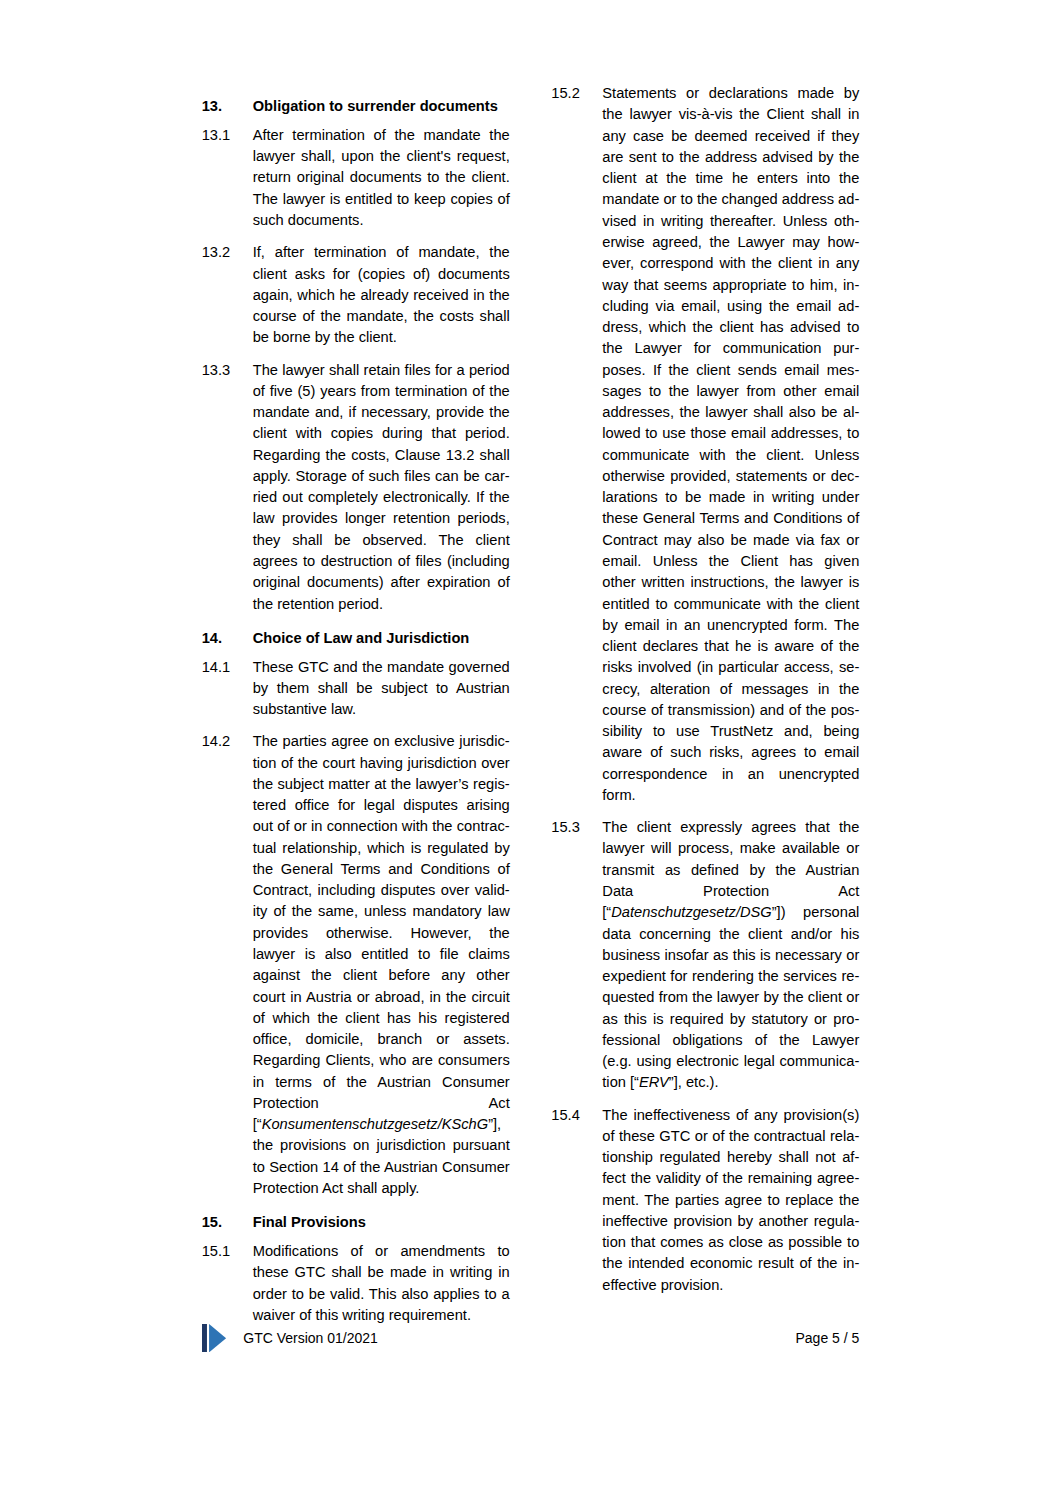13.
Obligation to surrender documents
13.1
After termination of the mandate the lawyer shall, upon the client's request, return original documents to the client. The lawyer is entitled to keep copies of such documents.
13.2
If, after termination of mandate, the client asks for (copies of) documents again, which he already received in the course of the mandate, the costs shall be borne by the client.
13.3
The lawyer shall retain files for a period of five (5) years from termination of the mandate and, if necessary, provide the client with copies during that period. Regarding the costs, Clause 13.2 shall apply. Storage of such files can be carried out completely electronically. If the law provides longer retention periods, they shall be observed. The client agrees to destruction of files (including original documents) after expiration of the retention period.
14.
Choice of Law and Jurisdiction
14.1
These GTC and the mandate governed by them shall be subject to Austrian substantive law.
14.2
The parties agree on exclusive jurisdiction of the court having jurisdiction over the subject matter at the lawyer’s registered office for legal disputes arising out of or in connection with the contractual relationship, which is regulated by the General Terms and Conditions of Contract, including disputes over validity of the same, unless mandatory law provides otherwise. However, the lawyer is also entitled to file claims against the client before any other court in Austria or abroad, in the circuit of which the client has his registered office, domicile, branch or assets. Regarding Clients, who are consumers in terms of the Austrian Consumer Protection Act [“Konsumentenschutzgesetz/KSchG”], the provisions on jurisdiction pursuant to Section 14 of the Austrian Consumer Protection Act shall apply.
15.
Final Provisions
15.1
Modifications of or amendments to these GTC shall be made in writing in order to be valid. This also applies to a waiver of this writing requirement.
15.2
Statements or declarations made by the lawyer vis-à-vis the Client shall in any case be deemed received if they are sent to the address advised by the client at the time he enters into the mandate or to the changed address advised in writing thereafter. Unless otherwise agreed, the Lawyer may however, correspond with the client in any way that seems appropriate to him, including via email, using the email address, which the client has advised to the Lawyer for communication purposes. If the client sends email messages to the lawyer from other email addresses, the lawyer shall also be allowed to use those email addresses, to communicate with the client. Unless otherwise provided, statements or declarations to be made in writing under these General Terms and Conditions of Contract may also be made via fax or email. Unless the Client has given other written instructions, the lawyer is entitled to communicate with the client by email in an unencrypted form. The client declares that he is aware of the risks involved (in particular access, secrecy, alteration of messages in the course of transmission) and of the possibility to use TrustNetz and, being aware of such risks, agrees to email correspondence in an unencrypted form.
15.3
The client expressly agrees that the lawyer will process, make available or transmit as defined by the Austrian Data Protection Act [“Datenschutzgesetz/DSG”]) personal data concerning the client and/or his business insofar as this is necessary or expedient for rendering the services requested from the lawyer by the client or as this is required by statutory or professional obligations of the Lawyer (e.g. using electronic legal communication [“ERV”], etc.).
15.4
The ineffectiveness of any provision(s) of these GTC or of the contractual relationship regulated hereby shall not affect the validity of the remaining agreement. The parties agree to replace the ineffective provision by another regulation that comes as close as possible to the intended economic result of the ineffective provision.
GTC Version 01/2021
Page 5 / 5